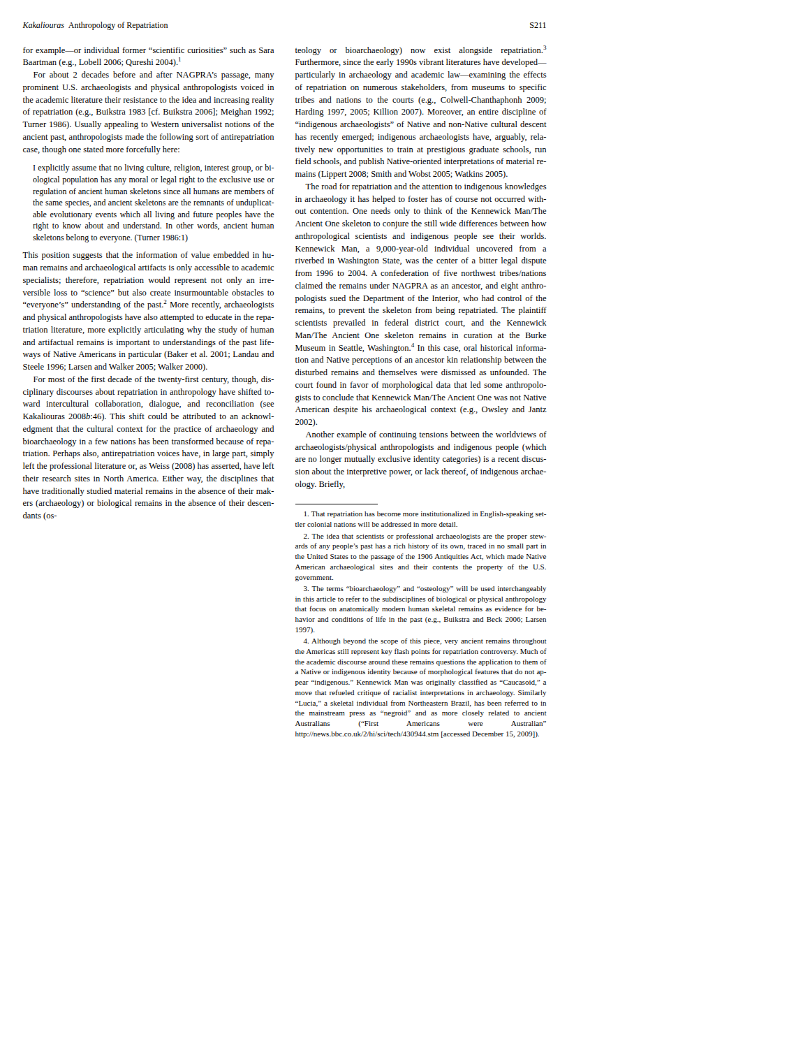Kakaliouras Anthropology of Repatriation
S211
for example—or individual former “scientific curiosities” such as Sara Baartman (e.g., Lobell 2006; Qureshi 2004).1
For about 2 decades before and after NAGPRA’s passage, many prominent U.S. archaeologists and physical anthropologists voiced in the academic literature their resistance to the idea and increasing reality of repatriation (e.g., Buikstra 1983 [cf. Buikstra 2006]; Meighan 1992; Turner 1986). Usually appealing to Western universalist notions of the ancient past, anthropologists made the following sort of antirepatriation case, though one stated more forcefully here:
I explicitly assume that no living culture, religion, interest group, or biological population has any moral or legal right to the exclusive use or regulation of ancient human skeletons since all humans are members of the same species, and ancient skeletons are the remnants of unduplicatable evolutionary events which all living and future peoples have the right to know about and understand. In other words, ancient human skeletons belong to everyone. (Turner 1986:1)
This position suggests that the information of value embedded in human remains and archaeological artifacts is only accessible to academic specialists; therefore, repatriation would represent not only an irreversible loss to “science” but also create insurmountable obstacles to “everyone’s” understanding of the past.2 More recently, archaeologists and physical anthropologists have also attempted to educate in the repatriation literature, more explicitly articulating why the study of human and artifactual remains is important to understandings of the past lifeways of Native Americans in particular (Baker et al. 2001; Landau and Steele 1996; Larsen and Walker 2005; Walker 2000).
For most of the first decade of the twenty-first century, though, disciplinary discourses about repatriation in anthropology have shifted toward intercultural collaboration, dialogue, and reconciliation (see Kakaliouras 2008b:46). This shift could be attributed to an acknowledgment that the cultural context for the practice of archaeology and bioarchaeology in a few nations has been transformed because of repatriation. Perhaps also, antirepatriation voices have, in large part, simply left the professional literature or, as Weiss (2008) has asserted, have left their research sites in North America. Either way, the disciplines that have traditionally studied material remains in the absence of their makers (archaeology) or biological remains in the absence of their descendants (os-
teology or bioarchaeology) now exist alongside repatriation.3 Furthermore, since the early 1990s vibrant literatures have developed—particularly in archaeology and academic law—examining the effects of repatriation on numerous stakeholders, from museums to specific tribes and nations to the courts (e.g., Colwell-Chanthaphonh 2009; Harding 1997, 2005; Killion 2007). Moreover, an entire discipline of “indigenous archaeologists” of Native and non-Native cultural descent has recently emerged; indigenous archaeologists have, arguably, relatively new opportunities to train at prestigious graduate schools, run field schools, and publish Native-oriented interpretations of material remains (Lippert 2008; Smith and Wobst 2005; Watkins 2005).
The road for repatriation and the attention to indigenous knowledges in archaeology it has helped to foster has of course not occurred without contention. One needs only to think of the Kennewick Man/The Ancient One skeleton to conjure the still wide differences between how anthropological scientists and indigenous people see their worlds. Kennewick Man, a 9,000-year-old individual uncovered from a riverbed in Washington State, was the center of a bitter legal dispute from 1996 to 2004. A confederation of five northwest tribes/nations claimed the remains under NAGPRA as an ancestor, and eight anthropologists sued the Department of the Interior, who had control of the remains, to prevent the skeleton from being repatriated. The plaintiff scientists prevailed in federal district court, and the Kennewick Man/The Ancient One skeleton remains in curation at the Burke Museum in Seattle, Washington.4 In this case, oral historical information and Native perceptions of an ancestor kin relationship between the disturbed remains and themselves were dismissed as unfounded. The court found in favor of morphological data that led some anthropologists to conclude that Kennewick Man/The Ancient One was not Native American despite his archaeological context (e.g., Owsley and Jantz 2002).
Another example of continuing tensions between the worldviews of archaeologists/physical anthropologists and indigenous people (which are no longer mutually exclusive identity categories) is a recent discussion about the interpretive power, or lack thereof, of indigenous archaeology. Briefly,
1. That repatriation has become more institutionalized in English-speaking settler colonial nations will be addressed in more detail.
2. The idea that scientists or professional archaeologists are the proper stewards of any people’s past has a rich history of its own, traced in no small part in the United States to the passage of the 1906 Antiquities Act, which made Native American archaeological sites and their contents the property of the U.S. government.
3. The terms “bioarchaeology” and “osteology” will be used interchangeably in this article to refer to the subdisciplines of biological or physical anthropology that focus on anatomically modern human skeletal remains as evidence for behavior and conditions of life in the past (e.g., Buikstra and Beck 2006; Larsen 1997).
4. Although beyond the scope of this piece, very ancient remains throughout the Americas still represent key flash points for repatriation controversy. Much of the academic discourse around these remains questions the application to them of a Native or indigenous identity because of morphological features that do not appear “indigenous.” Kennewick Man was originally classified as “Caucasoid,” a move that refueled critique of racialist interpretations in archaeology. Similarly “Lucia,” a skeletal individual from Northeastern Brazil, has been referred to in the mainstream press as “negroid” and as more closely related to ancient Australians (“First Americans were Australian” http://news.bbc.co.uk/2/hi/sci/tech/430944.stm [accessed December 15, 2009]).